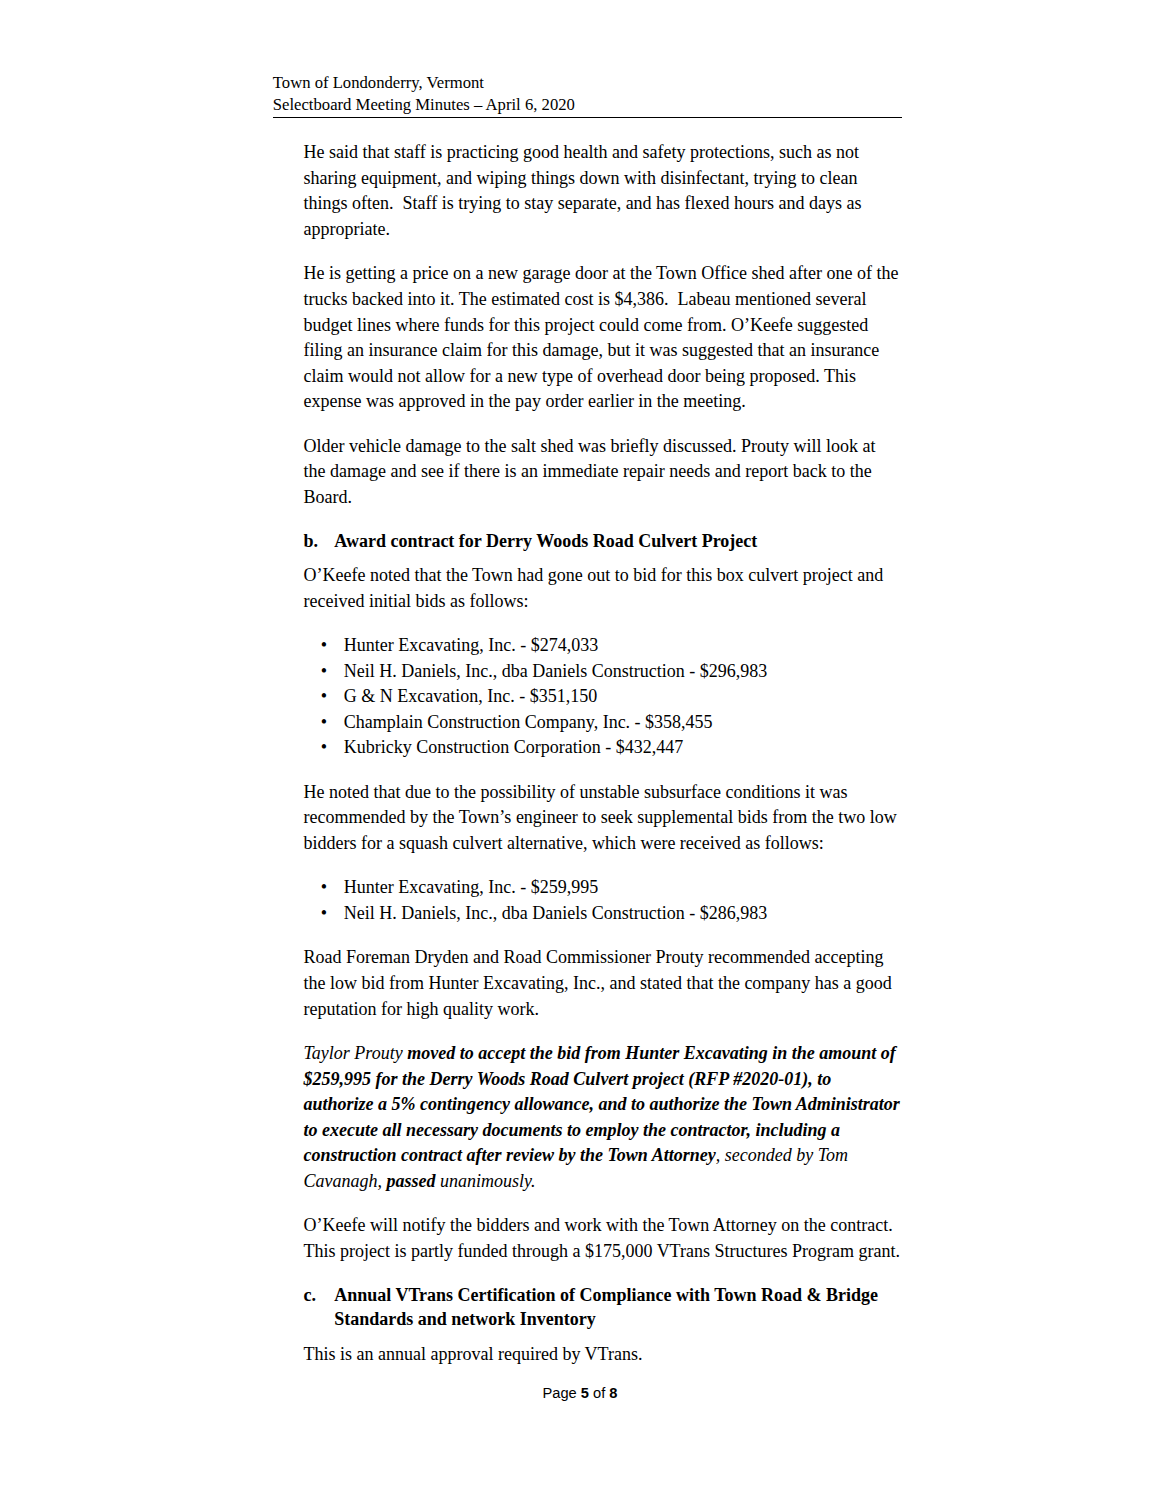Town of Londonderry, Vermont
Selectboard Meeting Minutes – April 6, 2020
He said that staff is practicing good health and safety protections, such as not sharing equipment, and wiping things down with disinfectant, trying to clean things often. Staff is trying to stay separate, and has flexed hours and days as appropriate.
He is getting a price on a new garage door at the Town Office shed after one of the trucks backed into it. The estimated cost is $4,386. Labeau mentioned several budget lines where funds for this project could come from. O’Keefe suggested filing an insurance claim for this damage, but it was suggested that an insurance claim would not allow for a new type of overhead door being proposed. This expense was approved in the pay order earlier in the meeting.
Older vehicle damage to the salt shed was briefly discussed. Prouty will look at the damage and see if there is an immediate repair needs and report back to the Board.
b.
Award contract for Derry Woods Road Culvert Project
O’Keefe noted that the Town had gone out to bid for this box culvert project and received initial bids as follows:
Hunter Excavating, Inc. - $274,033
Neil H. Daniels, Inc., dba Daniels Construction - $296,983
G & N Excavation, Inc. - $351,150
Champlain Construction Company, Inc. - $358,455
Kubricky Construction Corporation - $432,447
He noted that due to the possibility of unstable subsurface conditions it was recommended by the Town’s engineer to seek supplemental bids from the two low bidders for a squash culvert alternative, which were received as follows:
Hunter Excavating, Inc. - $259,995
Neil H. Daniels, Inc., dba Daniels Construction - $286,983
Road Foreman Dryden and Road Commissioner Prouty recommended accepting the low bid from Hunter Excavating, Inc., and stated that the company has a good reputation for high quality work.
Taylor Prouty moved to accept the bid from Hunter Excavating in the amount of $259,995 for the Derry Woods Road Culvert project (RFP #2020-01), to authorize a 5% contingency allowance, and to authorize the Town Administrator to execute all necessary documents to employ the contractor, including a construction contract after review by the Town Attorney, seconded by Tom Cavanagh, passed unanimously.
O’Keefe will notify the bidders and work with the Town Attorney on the contract. This project is partly funded through a $175,000 VTrans Structures Program grant.
c.
Annual VTrans Certification of Compliance with Town Road & Bridge Standards and network Inventory
This is an annual approval required by VTrans.
Page 5 of 8